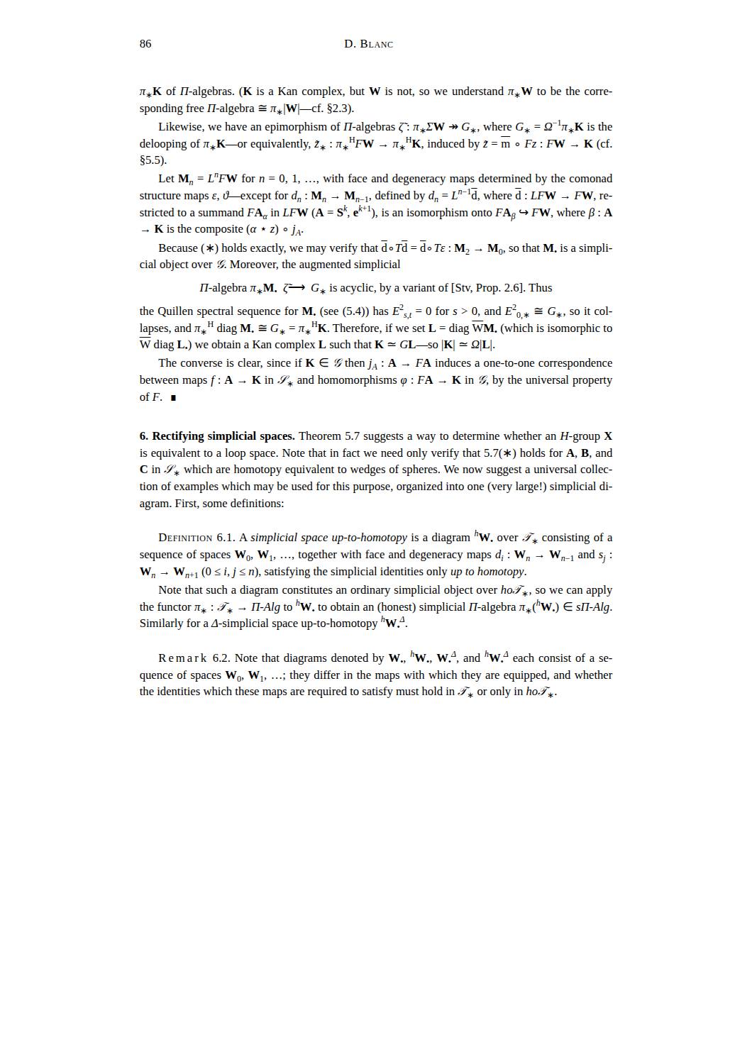86 D. Blanc
π∗K of Π-algebras. (K is a Kan complex, but W is not, so we understand π∗W to be the corresponding free Π-algebra ≅ π∗|W|—cf. §2.3).
Likewise, we have an epimorphism of Π-algebras ζ̃ : π∗ΣW ↠ G∗, where G∗ = Ω−1π∗K is the delooping of π∗K—or equivalently, z̃∗ : π∗HFW → π∗HK, induced by z̃ = m ∘ Fz : FW → K (cf. §5.5).
Let Mn = LnFW for n = 0, 1, …, with face and degeneracy maps determined by the comonad structure maps ε, ϑ—except for dn : Mn → Mn−1, defined by dn = Ln−1d, where d : LF W → FW, restricted to a summand FAα in LF W (A = Sk, ek+1), is an isomorphism onto FAβ ↪ FW, where β : A → K is the composite (α ⋆ z) ∘ jA.
Because (∗) holds exactly, we may verify that d∘Td = d∘Tε : M2 → M0, so that M• is a simplicial object over 𝒢. Moreover, the augmented simplicial
Π-algebra π∗M• ζ̃⟶ G∗ is acyclic, by a variant of [Stv, Prop. 2.6]. Thus
the Quillen spectral sequence for M• (see (5.4)) has E2s,t = 0 for s > 0, and E20,∗ ≅ G∗, so it collapses, and π∗H diag M• ≅ G∗ = π∗HK. Therefore, if we set L = diag WM• (which is isomorphic to W diag L•) we obtain a Kan complex L such that K ≃ GL—so |K| ≃ Ω|L|.
The converse is clear, since if K ∈ 𝒢 then jA : A → FA induces a one-to-one correspondence between maps f : A → K in 𝒮∗ and homomorphisms φ : FA → K in 𝒢, by the universal property of F. ∎
6. Rectifying simplicial spaces.
Theorem 5.7 suggests a way to determine whether an H-group X is equivalent to a loop space. Note that in fact we need only verify that 5.7(∗) holds for A, B, and C in 𝒮∗ which are homotopy equivalent to wedges of spheres. We now suggest a universal collection of examples which may be used for this purpose, organized into one (very large!) simplicial diagram. First, some definitions:
Definition 6.1. A simplicial space up-to-homotopy is a diagram hW• over 𝒯∗ consisting of a sequence of spaces W0, W1, …, together with face and degeneracy maps di : Wn → Wn−1 and sj : Wn → Wn+1 (0 ≤ i, j ≤ n), satisfying the simplicial identities only up to homotopy.
Note that such a diagram constitutes an ordinary simplicial object over ho𝒯∗, so we can apply the functor π∗ : 𝒯∗ → Π-Alg to hW• to obtain an (honest) simplicial Π-algebra π∗(hW•) ∈ sΠ-Alg. Similarly for a Δ-simplicial space up-to-homotopy hW•Δ.
Remark 6.2. Note that diagrams denoted by W•, hW•, W•Δ, and hW•Δ each consist of a sequence of spaces W0, W1, …; they differ in the maps with which they are equipped, and whether the identities which these maps are required to satisfy must hold in 𝒯∗ or only in ho𝒯∗.